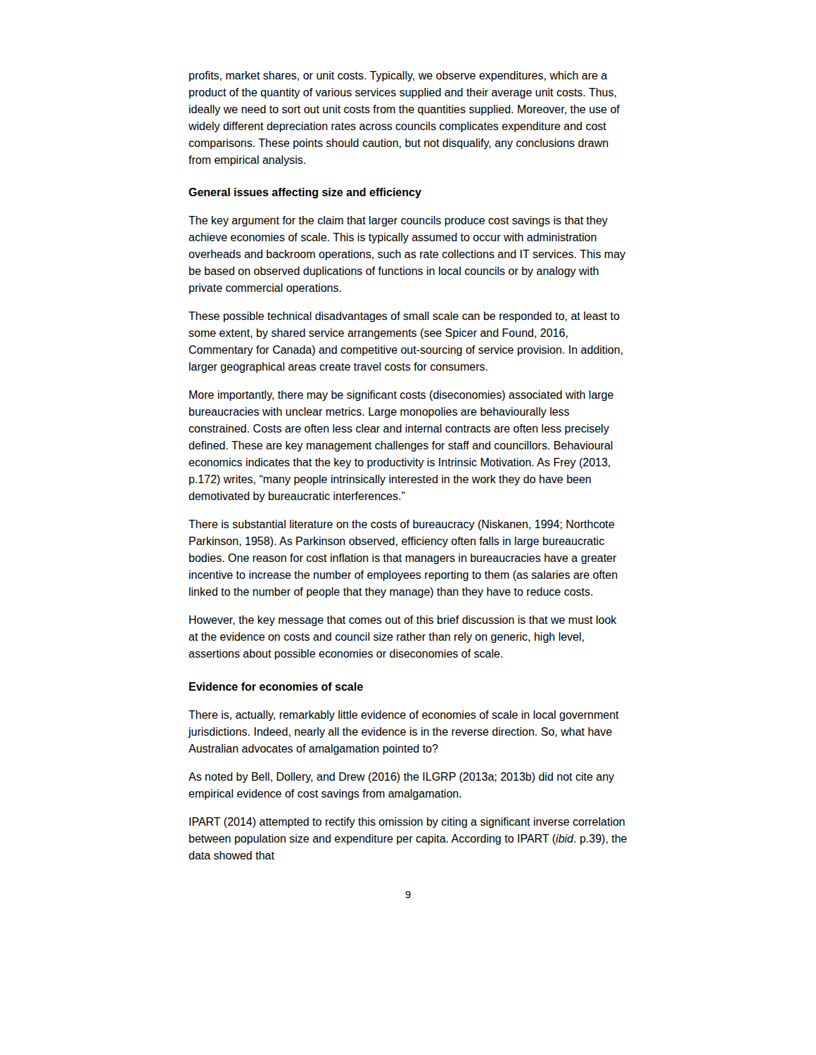profits, market shares, or unit costs. Typically, we observe expenditures, which are a product of the quantity of various services supplied and their average unit costs. Thus, ideally we need to sort out unit costs from the quantities supplied. Moreover, the use of widely different depreciation rates across councils complicates expenditure and cost comparisons. These points should caution, but not disqualify, any conclusions drawn from empirical analysis.
General issues affecting size and efficiency
The key argument for the claim that larger councils produce cost savings is that they achieve economies of scale. This is typically assumed to occur with administration overheads and backroom operations, such as rate collections and IT services. This may be based on observed duplications of functions in local councils or by analogy with private commercial operations.
These possible technical disadvantages of small scale can be responded to, at least to some extent, by shared service arrangements (see Spicer and Found, 2016, Commentary for Canada) and competitive out-sourcing of service provision. In addition, larger geographical areas create travel costs for consumers.
More importantly, there may be significant costs (diseconomies) associated with large bureaucracies with unclear metrics. Large monopolies are behaviourally less constrained. Costs are often less clear and internal contracts are often less precisely defined. These are key management challenges for staff and councillors. Behavioural economics indicates that the key to productivity is Intrinsic Motivation. As Frey (2013, p.172) writes, “many people intrinsically interested in the work they do have been demotivated by bureaucratic interferences.”
There is substantial literature on the costs of bureaucracy (Niskanen, 1994; Northcote Parkinson, 1958). As Parkinson observed, efficiency often falls in large bureaucratic bodies. One reason for cost inflation is that managers in bureaucracies have a greater incentive to increase the number of employees reporting to them (as salaries are often linked to the number of people that they manage) than they have to reduce costs.
However, the key message that comes out of this brief discussion is that we must look at the evidence on costs and council size rather than rely on generic, high level, assertions about possible economies or diseconomies of scale.
Evidence for economies of scale
There is, actually, remarkably little evidence of economies of scale in local government jurisdictions. Indeed, nearly all the evidence is in the reverse direction. So, what have Australian advocates of amalgamation pointed to?
As noted by Bell, Dollery, and Drew (2016) the ILGRP (2013a; 2013b) did not cite any empirical evidence of cost savings from amalgamation.
IPART (2014) attempted to rectify this omission by citing a significant inverse correlation between population size and expenditure per capita. According to IPART (ibid. p.39), the data showed that
9